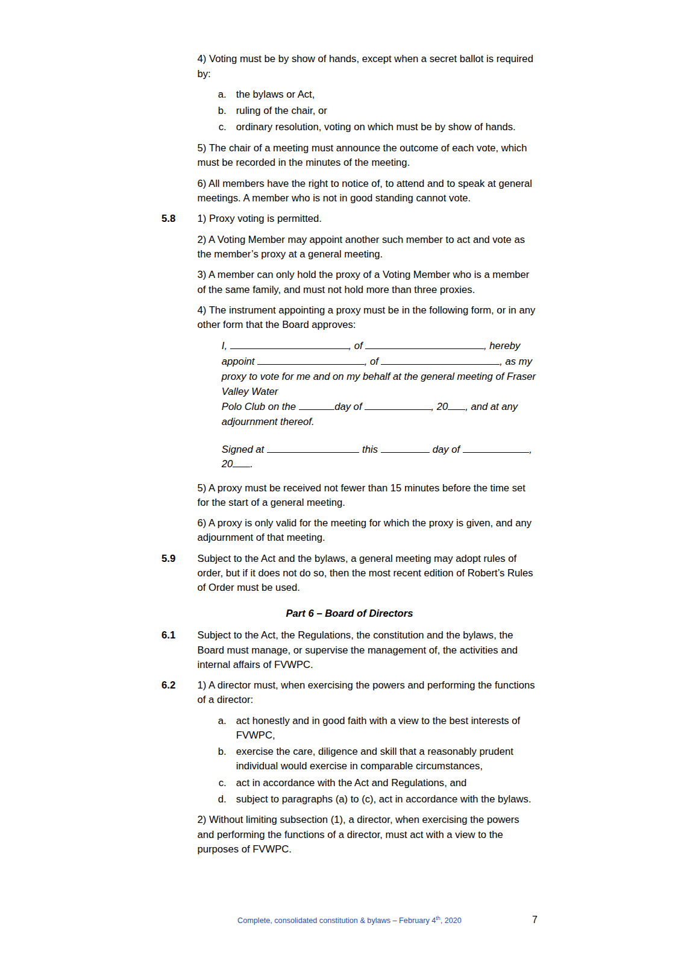4) Voting must be by show of hands, except when a secret ballot is required by:
the bylaws or Act,
ruling of the chair, or
ordinary resolution, voting on which must be by show of hands.
5) The chair of a meeting must announce the outcome of each vote, which must be recorded in the minutes of the meeting.
6) All members have the right to notice of, to attend and to speak at general meetings. A member who is not in good standing cannot vote.
5.8
1) Proxy voting is permitted.
2) A Voting Member may appoint another such member to act and vote as the member’s proxy at a general meeting.
3) A member can only hold the proxy of a Voting Member who is a member of the same family, and must not hold more than three proxies.
4) The instrument appointing a proxy must be in the following form, or in any other form that the Board approves:
I, , of , hereby
appoint , of , as my
proxy to vote for me and on my behalf at the general meeting of Fraser Valley Water
Polo Club on the day of , 20 , and at any adjournment thereof.
Signed at this day of , 20 .
5) A proxy must be received not fewer than 15 minutes before the time set for the start of a general meeting.
6) A proxy is only valid for the meeting for which the proxy is given, and any adjournment of that meeting.
5.9
Subject to the Act and the bylaws, a general meeting may adopt rules of order, but if it does not do so, then the most recent edition of Robert’s Rules of Order must be used.
Part 6 – Board of Directors
6.1
Subject to the Act, the Regulations, the constitution and the bylaws, the Board must manage, or supervise the management of, the activities and internal affairs of FVWPC.
6.2
1) A director must, when exercising the powers and performing the functions of a director:
act honestly and in good faith with a view to the best interests of FVWPC,
exercise the care, diligence and skill that a reasonably prudent individual would exercise in comparable circumstances,
act in accordance with the Act and Regulations, and
subject to paragraphs (a) to (c), act in accordance with the bylaws.
2) Without limiting subsection (1), a director, when exercising the powers and performing the functions of a director, must act with a view to the purposes of FVWPC.
Complete, consolidated constitution & bylaws – February 4th, 2020
7